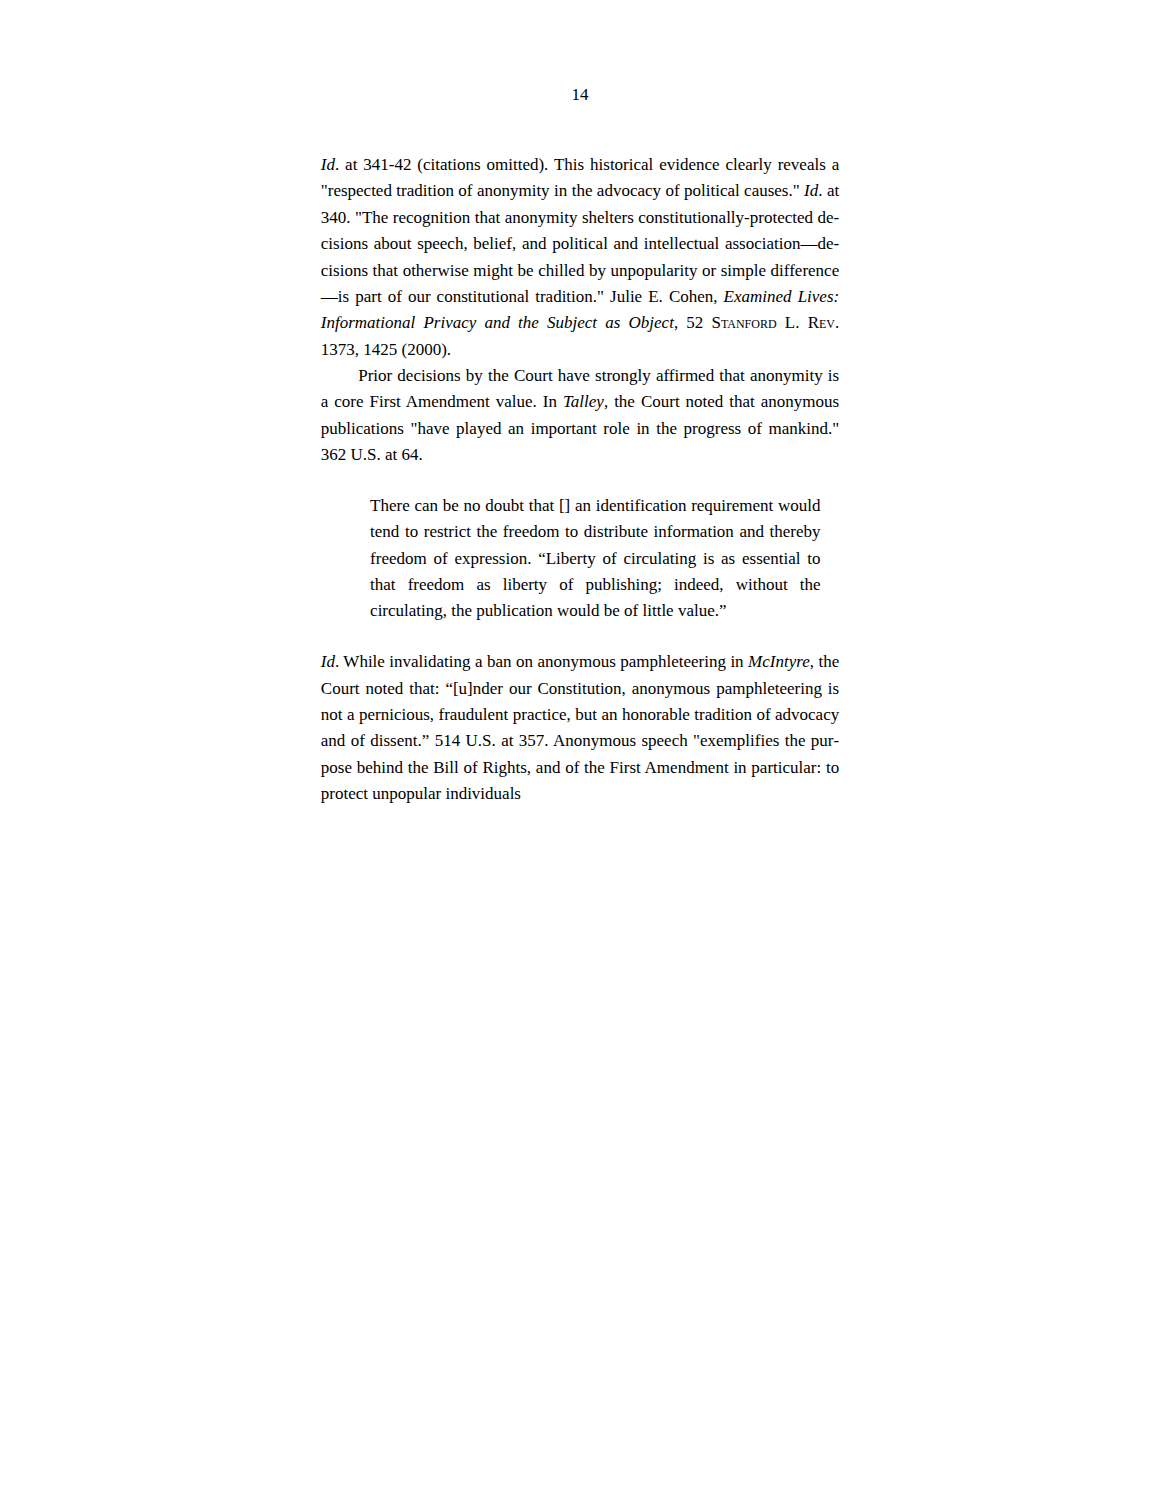14
Id. at 341-42 (citations omitted). This historical evidence clearly reveals a "respected tradition of anonymity in the advocacy of political causes." Id. at 340. "The recognition that anonymity shelters constitutionally-protected decisions about speech, belief, and political and intellectual association—decisions that otherwise might be chilled by unpopularity or simple difference—is part of our constitutional tradition." Julie E. Cohen, Examined Lives: Informational Privacy and the Subject as Object, 52 Stanford L. Rev. 1373, 1425 (2000).
Prior decisions by the Court have strongly affirmed that anonymity is a core First Amendment value. In Talley, the Court noted that anonymous publications "have played an important role in the progress of mankind." 362 U.S. at 64.
There can be no doubt that [] an identification requirement would tend to restrict the freedom to distribute information and thereby freedom of expression. “Liberty of circulating is as essential to that freedom as liberty of publishing; indeed, without the circulating, the publication would be of little value.”
Id. While invalidating a ban on anonymous pamphleteering in McIntyre, the Court noted that: “[u]nder our Constitution, anonymous pamphleteering is not a pernicious, fraudulent practice, but an honorable tradition of advocacy and of dissent.” 514 U.S. at 357. Anonymous speech "exemplifies the purpose behind the Bill of Rights, and of the First Amendment in particular: to protect unpopular individuals